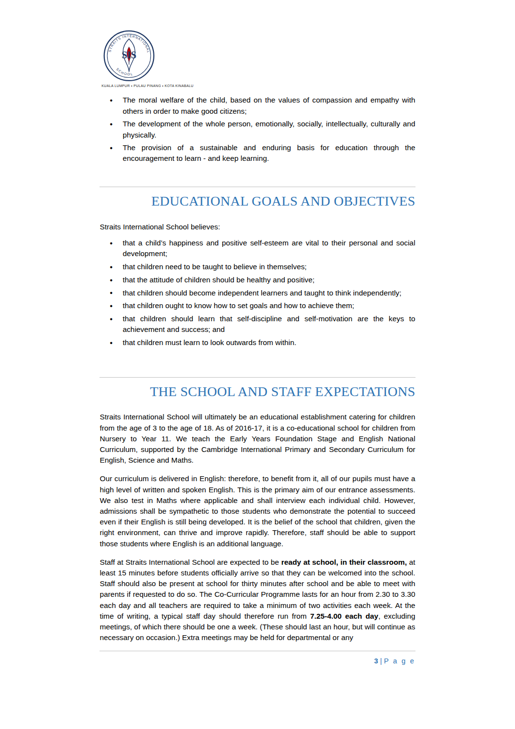SIS STRAITS INTERNATIONAL SCHOOL
KUALA LUMPUR • PULAU PINANG • KOTA KINABALU
The moral welfare of the child, based on the values of compassion and empathy with others in order to make good citizens;
The development of the whole person, emotionally, socially, intellectually, culturally and physically.
The provision of a sustainable and enduring basis for education through the encouragement to learn - and keep learning.
EDUCATIONAL GOALS AND OBJECTIVES
Straits International School believes:
that a child’s happiness and positive self-esteem are vital to their personal and social development;
that children need to be taught to believe in themselves;
that the attitude of children should be healthy and positive;
that children should become independent learners and taught to think independently;
that children ought to know how to set goals and how to achieve them;
that children should learn that self-discipline and self-motivation are the keys to achievement and success; and
that children must learn to look outwards from within.
THE SCHOOL AND STAFF EXPECTATIONS
Straits International School will ultimately be an educational establishment catering for children from the age of 3 to the age of 18. As of 2016-17, it is a co-educational school for children from Nursery to Year 11. We teach the Early Years Foundation Stage and English National Curriculum, supported by the Cambridge International Primary and Secondary Curriculum for English, Science and Maths.
Our curriculum is delivered in English: therefore, to benefit from it, all of our pupils must have a high level of written and spoken English. This is the primary aim of our entrance assessments. We also test in Maths where applicable and shall interview each individual child. However, admissions shall be sympathetic to those students who demonstrate the potential to succeed even if their English is still being developed. It is the belief of the school that children, given the right environment, can thrive and improve rapidly. Therefore, staff should be able to support those students where English is an additional language.
Staff at Straits International School are expected to be ready at school, in their classroom, at least 15 minutes before students officially arrive so that they can be welcomed into the school. Staff should also be present at school for thirty minutes after school and be able to meet with parents if requested to do so. The Co-Curricular Programme lasts for an hour from 2.30 to 3.30 each day and all teachers are required to take a minimum of two activities each week. At the time of writing, a typical staff day should therefore run from 7.25-4.00 each day, excluding meetings, of which there should be one a week. (These should last an hour, but will continue as necessary on occasion.) Extra meetings may be held for departmental or any
3 | P a g e